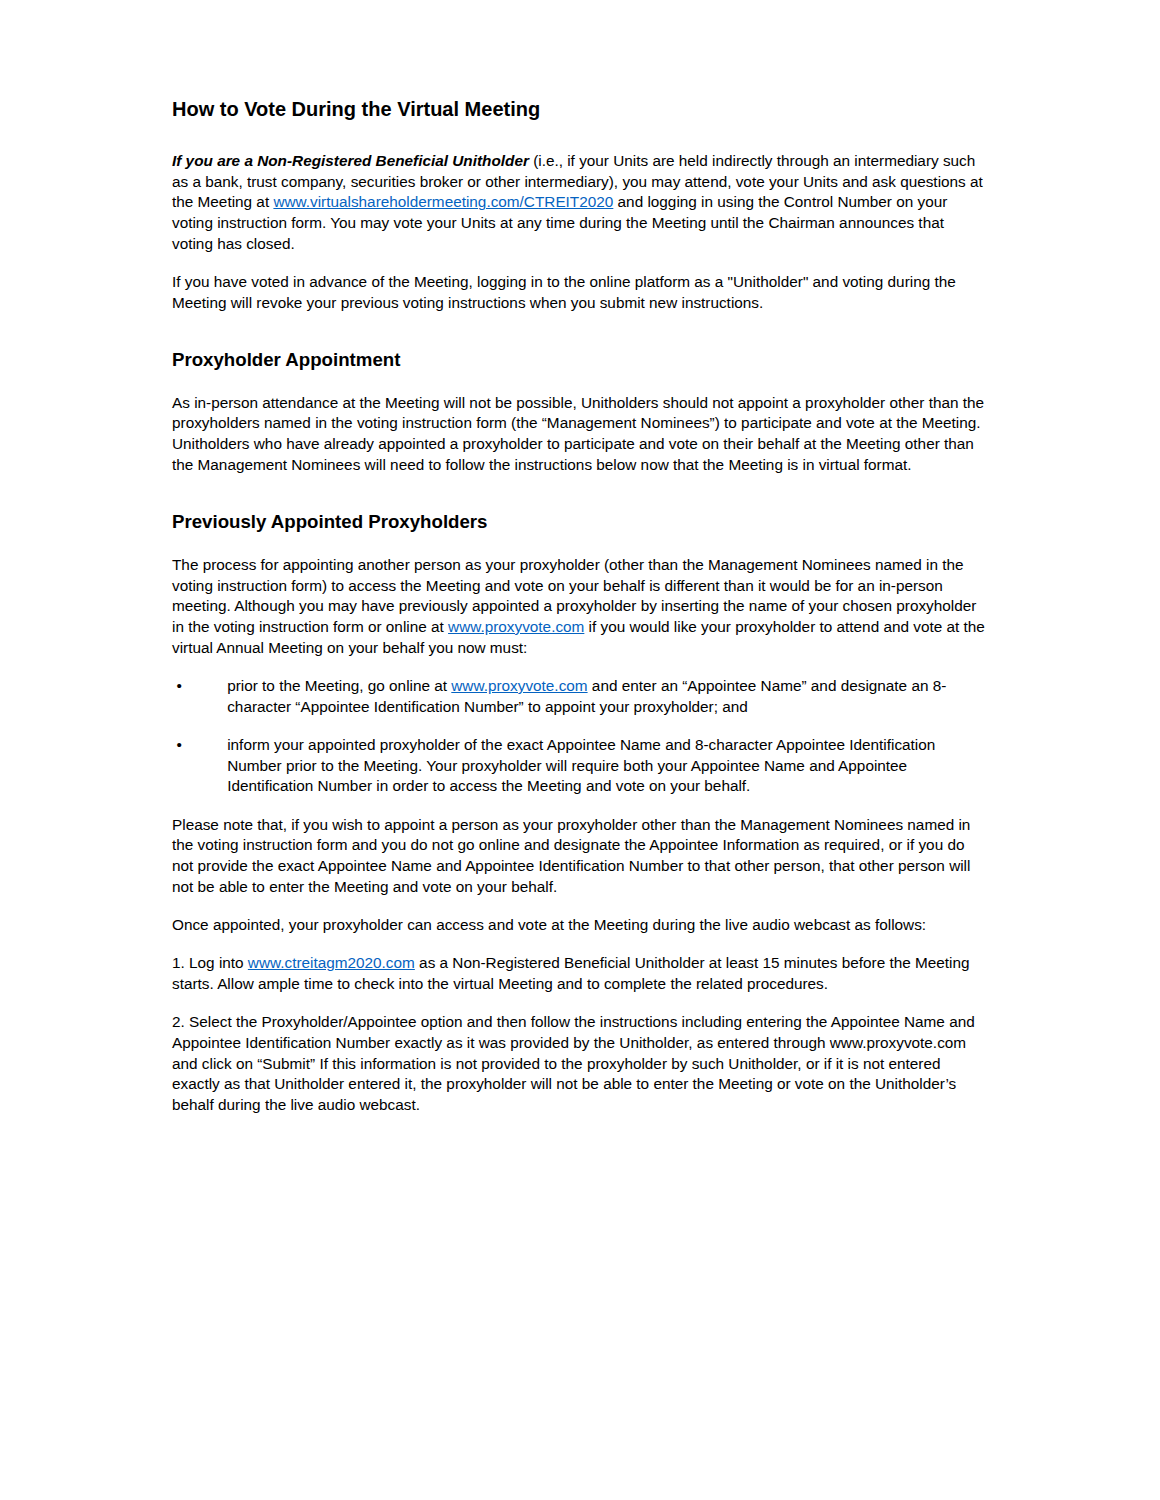How to Vote During the Virtual Meeting
If you are a Non-Registered Beneficial Unitholder (i.e., if your Units are held indirectly through an intermediary such as a bank, trust company, securities broker or other intermediary), you may attend, vote your Units and ask questions at the Meeting at www.virtualshareholdermeeting.com/CTREIT2020 and logging in using the Control Number on your voting instruction form. You may vote your Units at any time during the Meeting until the Chairman announces that voting has closed.
If you have voted in advance of the Meeting, logging in to the online platform as a "Unitholder" and voting during the Meeting will revoke your previous voting instructions when you submit new instructions.
Proxyholder Appointment
As in-person attendance at the Meeting will not be possible, Unitholders should not appoint a proxyholder other than the proxyholders named in the voting instruction form (the “Management Nominees”) to participate and vote at the Meeting. Unitholders who have already appointed a proxyholder to participate and vote on their behalf at the Meeting other than the Management Nominees will need to follow the instructions below now that the Meeting is in virtual format.
Previously Appointed Proxyholders
The process for appointing another person as your proxyholder (other than the Management Nominees named in the voting instruction form) to access the Meeting and vote on your behalf is different than it would be for an in-person meeting. Although you may have previously appointed a proxyholder by inserting the name of your chosen proxyholder in the voting instruction form or online at www.proxyvote.com if you would like your proxyholder to attend and vote at the virtual Annual Meeting on your behalf you now must:
prior to the Meeting, go online at www.proxyvote.com and enter an “Appointee Name” and designate an 8-character “Appointee Identification Number” to appoint your proxyholder; and
inform your appointed proxyholder of the exact Appointee Name and 8-character Appointee Identification Number prior to the Meeting. Your proxyholder will require both your Appointee Name and Appointee Identification Number in order to access the Meeting and vote on your behalf.
Please note that, if you wish to appoint a person as your proxyholder other than the Management Nominees named in the voting instruction form and you do not go online and designate the Appointee Information as required, or if you do not provide the exact Appointee Name and Appointee Identification Number to that other person, that other person will not be able to enter the Meeting and vote on your behalf.
Once appointed, your proxyholder can access and vote at the Meeting during the live audio webcast as follows:
1. Log into www.ctreitagm2020.com as a Non-Registered Beneficial Unitholder at least 15 minutes before the Meeting starts. Allow ample time to check into the virtual Meeting and to complete the related procedures.
2. Select the Proxyholder/Appointee option and then follow the instructions including entering the Appointee Name and Appointee Identification Number exactly as it was provided by the Unitholder, as entered through www.proxyvote.com and click on “Submit” If this information is not provided to the proxyholder by such Unitholder, or if it is not entered exactly as that Unitholder entered it, the proxyholder will not be able to enter the Meeting or vote on the Unitholder’s behalf during the live audio webcast.